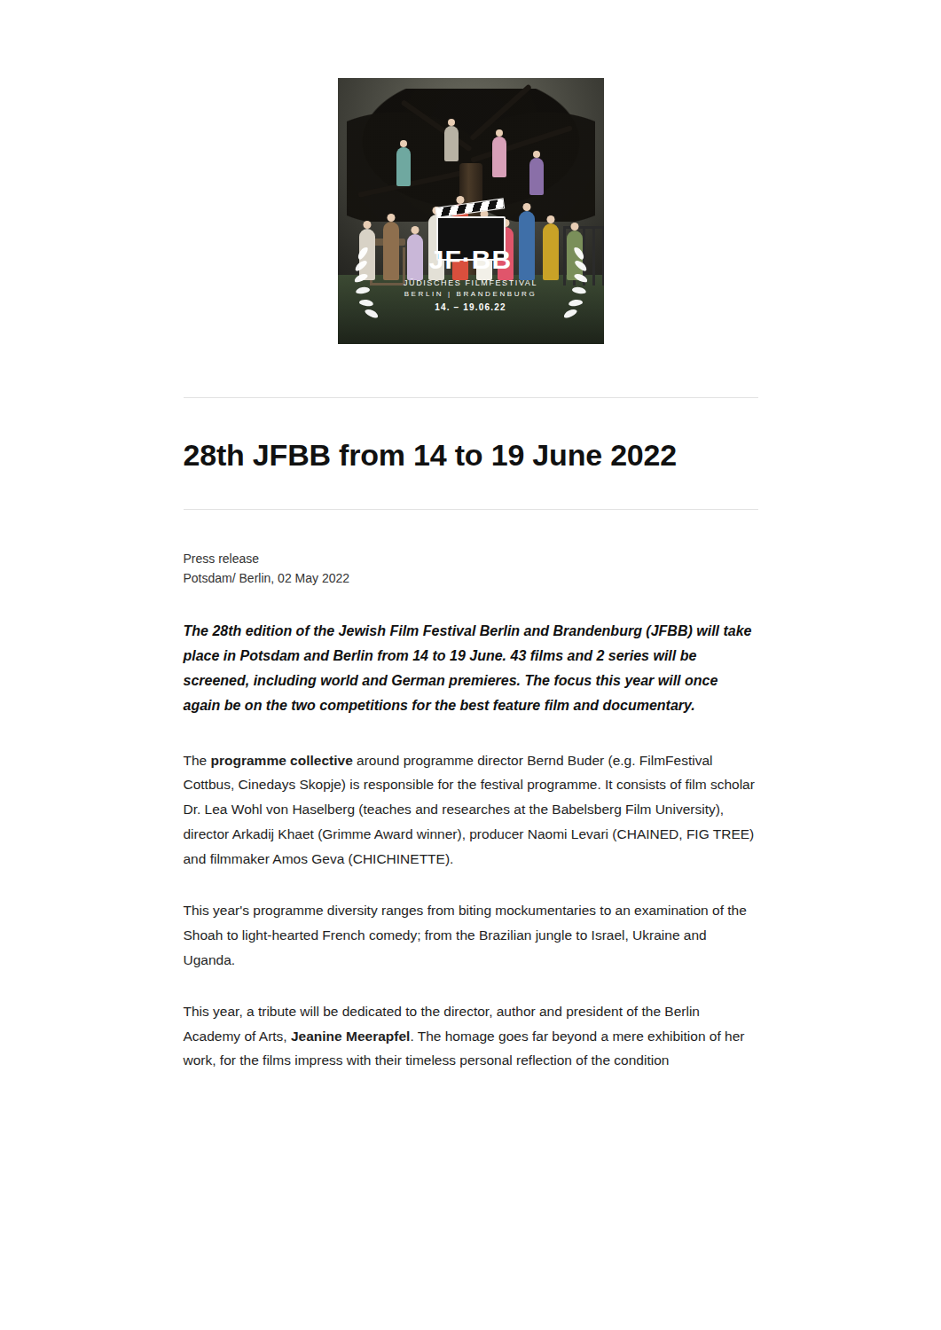JF·BB
Jüdisches Filmfestival
Berlin | Brandenburg
14. – 19.06.22
28th JFBB from 14 to 19 June 2022
Press release
Potsdam/ Berlin, 02 May 2022
The 28th edition of the Jewish Film Festival Berlin and Brandenburg (JFBB) will take place in Potsdam and Berlin from 14 to 19 June. 43 films and 2 series will be screened, including world and German premieres. The focus this year will once again be on the two competitions for the best feature film and documentary.
The programme collective around programme director Bernd Buder (e.g. FilmFestival Cottbus, Cinedays Skopje) is responsible for the festival programme. It consists of film scholar Dr. Lea Wohl von Haselberg (teaches and researches at the Babelsberg Film University), director Arkadij Khaet (Grimme Award winner), producer Naomi Levari (CHAINED, FIG TREE) and filmmaker Amos Geva (CHICHINETTE).
This year's programme diversity ranges from biting mockumentaries to an examination of the Shoah to light-hearted French comedy; from the Brazilian jungle to Israel, Ukraine and Uganda.
This year, a tribute will be dedicated to the director, author and president of the Berlin Academy of Arts, Jeanine Meerapfel. The homage goes far beyond a mere exhibition of her work, for the films impress with their timeless personal reflection of the condition